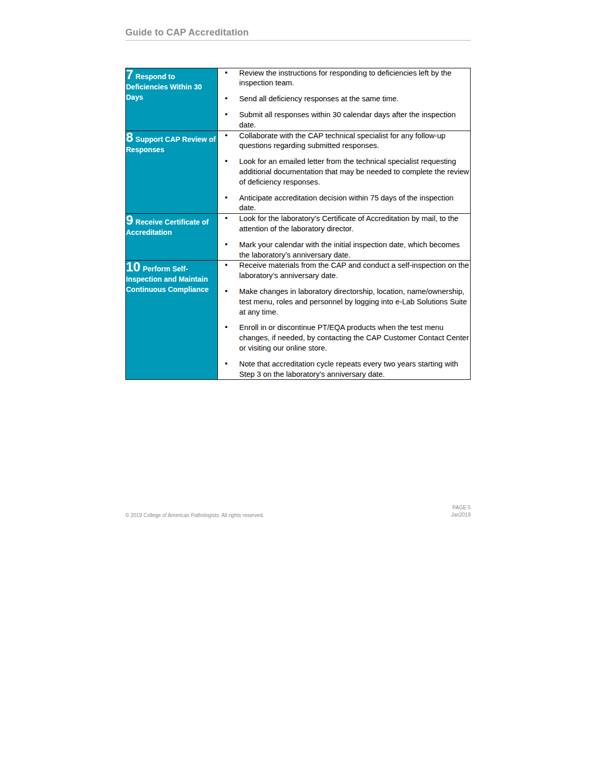Guide to CAP Accreditation
| 7 Respond to Deficiencies Within 30 Days | Review the instructions for responding to deficiencies left by the inspection team. Send all deficiency responses at the same time. Submit all responses within 30 calendar days after the inspection date. |
| 8 Support CAP Review of Responses | Collaborate with the CAP technical specialist for any follow-up questions regarding submitted responses. Look for an emailed letter from the technical specialist requesting additional documentation that may be needed to complete the review of deficiency responses. Anticipate accreditation decision within 75 days of the inspection date. |
| 9 Receive Certificate of Accreditation | Look for the laboratory’s Certificate of Accreditation by mail, to the attention of the laboratory director. Mark your calendar with the initial inspection date, which becomes the laboratory’s anniversary date. |
| 10 Perform Self-Inspection and Maintain Continuous Compliance | Receive materials from the CAP and conduct a self-inspection on the laboratory’s anniversary date. Make changes in laboratory directorship, location, name/ownership, test menu, roles and personnel by logging into e-Lab Solutions Suite at any time. Enroll in or discontinue PT/EQA products when the test menu changes, if needed, by contacting the CAP Customer Contact Center or visiting our online store. Note that accreditation cycle repeats every two years starting with Step 3 on the laboratory’s anniversary date. |
© 2019 College of American Pathologists. All rights reserved.
PAGE 5
Jan2019